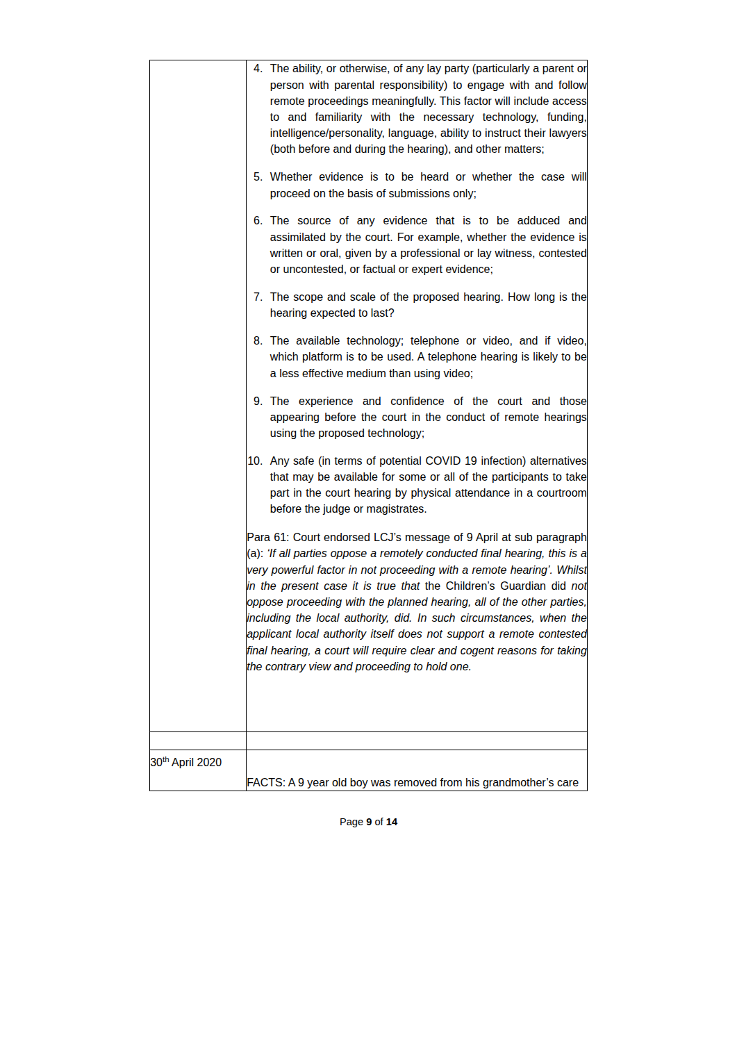| | 4. The ability, or otherwise, of any lay party (particularly a parent or person with parental responsibility) to engage with and follow remote proceedings meaningfully. This factor will include access to and familiarity with the necessary technology, funding, intelligence/personality, language, ability to instruct their lawyers (both before and during the hearing), and other matters; 5. Whether evidence is to be heard or whether the case will proceed on the basis of submissions only; 6. The source of any evidence that is to be adduced and assimilated by the court. For example, whether the evidence is written or oral, given by a professional or lay witness, contested or uncontested, or factual or expert evidence; 7. The scope and scale of the proposed hearing. How long is the hearing expected to last? 8. The available technology; telephone or video, and if video, which platform is to be used. A telephone hearing is likely to be a less effective medium than using video; 9. The experience and confidence of the court and those appearing before the court in the conduct of remote hearings using the proposed technology; 10. Any safe (in terms of potential COVID 19 infection) alternatives that may be available for some or all of the participants to take part in the court hearing by physical attendance in a courtroom before the judge or magistrates. Para 61: Court endorsed LCJ’s message of 9 April at sub paragraph (a): ‘If all parties oppose a remotely conducted final hearing, this is a very powerful factor in not proceeding with a remote hearing’. Whilst in the present case it is true that the Children’s Guardian did not oppose proceeding with the planned hearing, all of the other parties, including the local authority, did. In such circumstances, when the applicant local authority itself does not support a remote contested final hearing, a court will require clear and cogent reasons for taking the contrary view and proceeding to hold one. |
| 30 th April 2020 | FACTS: A 9 year old boy was removed from his grandmother’s care |
Page 9 of 14